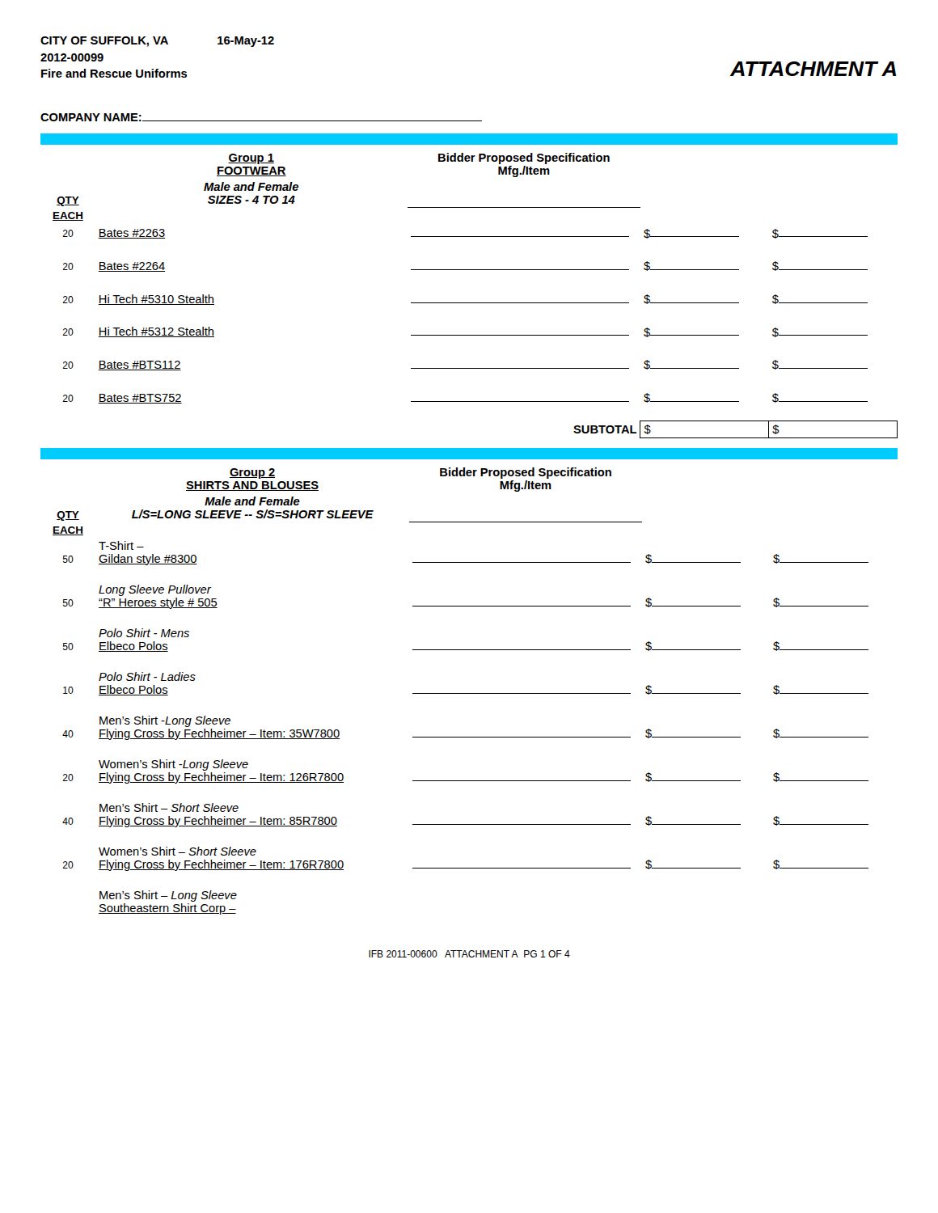CITY OF SUFFOLK, VA16-May-12
2012-00099
Fire and Rescue Uniforms
ATTACHMENT A
COMPANY NAME:
| | Group 1 FOOTWEAR | Bidder Proposed Specification Mfg./Item | | |
| QTY | Male and Female SIZES - 4 TO 14 | | | |
| EACH | |
| 20 | Bates #2263 | | $ | $ |
| 20 | Bates #2264 | | $ | $ |
| 20 | Hi Tech #5310 Stealth | | $ | $ |
| 20 | Hi Tech #5312 Stealth | | $ | $ |
| 20 | Bates #BTS112 | | $ | $ |
| 20 | Bates #BTS752 | | $ | $ |
| | | SUBTOTAL | $ | $ |
| | Group 2 SHIRTS AND BLOUSES | Bidder Proposed Specification Mfg./Item | | |
| QTY | Male and Female L/S=LONG SLEEVE -- S/S=SHORT SLEEVE | | | |
| EACH | |
| 50 | T-Shirt – Gildan style #8300 | | $ | $ |
| 50 | Long Sleeve Pullover “R” Heroes style # 505 | | $ | $ |
| 50 | Polo Shirt - Mens Elbeco Polos | | $ | $ |
| 10 | Polo Shirt - Ladies Elbeco Polos | | $ | $ |
| 40 | Men’s Shirt - Long Sleeve Flying Cross by Fechheimer – Item: 35W7800 | | $ | $ |
| 20 | Women’s Shirt - Long Sleeve Flying Cross by Fechheimer – Item: 126R7800 | | $ | $ |
| 40 | Men’s Shirt – Short Sleeve Flying Cross by Fechheimer – Item: 85R7800 | | $ | $ |
| 20 | Women’s Shirt – Short Sleeve Flying Cross by Fechheimer – Item: 176R7800 | | $ | $ |
| | Men’s Shirt – Long Sleeve Southeastern Shirt Corp – | | | |
IFB 2011-00600 ATTACHMENT A PG 1 OF 4